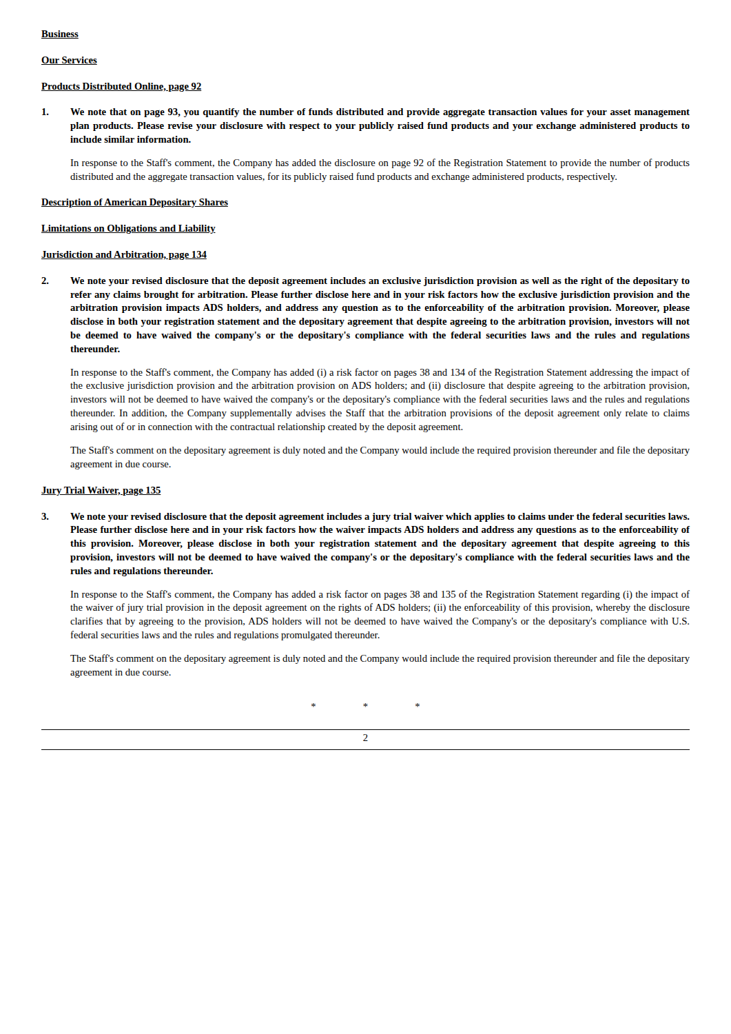Business
Our Services
Products Distributed Online, page 92
1.
We note that on page 93, you quantify the number of funds distributed and provide aggregate transaction values for your asset management plan products. Please revise your disclosure with respect to your publicly raised fund products and your exchange administered products to include similar information.
In response to the Staff's comment, the Company has added the disclosure on page 92 of the Registration Statement to provide the number of products distributed and the aggregate transaction values, for its publicly raised fund products and exchange administered products, respectively.
Description of American Depositary Shares
Limitations on Obligations and Liability
Jurisdiction and Arbitration, page 134
2.
We note your revised disclosure that the deposit agreement includes an exclusive jurisdiction provision as well as the right of the depositary to refer any claims brought for arbitration. Please further disclose here and in your risk factors how the exclusive jurisdiction provision and the arbitration provision impacts ADS holders, and address any question as to the enforceability of the arbitration provision. Moreover, please disclose in both your registration statement and the depositary agreement that despite agreeing to the arbitration provision, investors will not be deemed to have waived the company's or the depositary's compliance with the federal securities laws and the rules and regulations thereunder.
In response to the Staff's comment, the Company has added (i) a risk factor on pages 38 and 134 of the Registration Statement addressing the impact of the exclusive jurisdiction provision and the arbitration provision on ADS holders; and (ii) disclosure that despite agreeing to the arbitration provision, investors will not be deemed to have waived the company's or the depositary's compliance with the federal securities laws and the rules and regulations thereunder. In addition, the Company supplementally advises the Staff that the arbitration provisions of the deposit agreement only relate to claims arising out of or in connection with the contractual relationship created by the deposit agreement.
The Staff's comment on the depositary agreement is duly noted and the Company would include the required provision thereunder and file the depositary agreement in due course.
Jury Trial Waiver, page 135
3.
We note your revised disclosure that the deposit agreement includes a jury trial waiver which applies to claims under the federal securities laws. Please further disclose here and in your risk factors how the waiver impacts ADS holders and address any questions as to the enforceability of this provision. Moreover, please disclose in both your registration statement and the depositary agreement that despite agreeing to this provision, investors will not be deemed to have waived the company's or the depositary's compliance with the federal securities laws and the rules and regulations thereunder.
In response to the Staff's comment, the Company has added a risk factor on pages 38 and 135 of the Registration Statement regarding (i) the impact of the waiver of jury trial provision in the deposit agreement on the rights of ADS holders; (ii) the enforceability of this provision, whereby the disclosure clarifies that by agreeing to the provision, ADS holders will not be deemed to have waived the Company's or the depositary's compliance with U.S. federal securities laws and the rules and regulations promulgated thereunder.
The Staff's comment on the depositary agreement is duly noted and the Company would include the required provision thereunder and file the depositary agreement in due course.
* * *
2